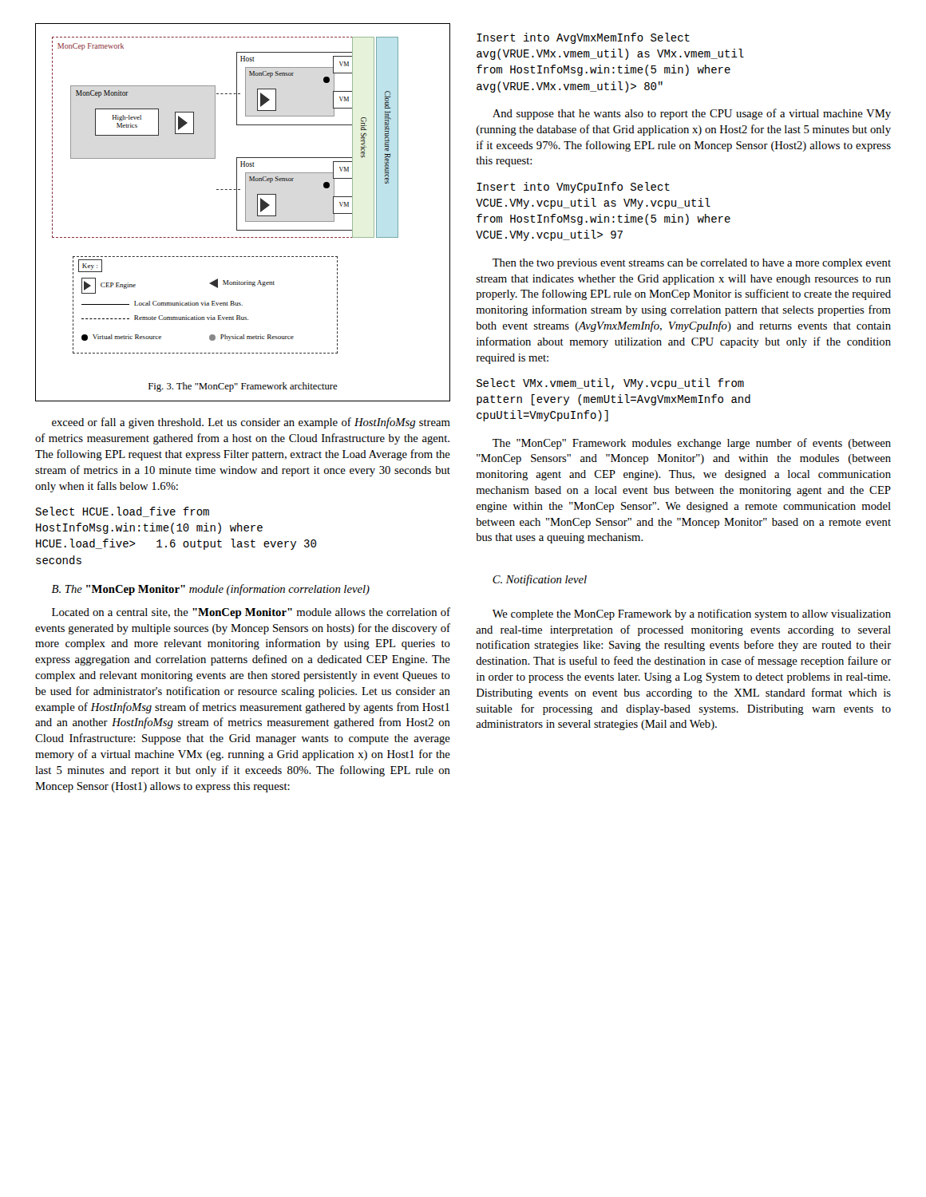MonCep Framework
MonCep Monitor
High-level
Metrics
Host
MonCep Sensor
VM
VM
Host
MonCep Sensor
VM
VM
Grid Services
Cloud Infrastructure Resources
Key :
CEP Engine
Monitoring Agent
Local Communication via Event Bus.
Remote Communication via Event Bus.
Virtual metric Resource
Physical metric Resource
Fig. 3. The "MonCep" Framework architecture
exceed or fall a given threshold. Let us consider an example of HostInfoMsg stream of metrics measurement gathered from a host on the Cloud Infrastructure by the agent. The following EPL request that express Filter pattern, extract the Load Average from the stream of metrics in a 10 minute time window and report it once every 30 seconds but only when it falls below 1.6%:
Select HCUE.load_five from
HostInfoMsg.win:time(10 min) where
HCUE.load_five>   1.6 output last every 30
seconds
B. The "MonCep Monitor" module (information correlation level)
Located on a central site, the "MonCep Monitor" module allows the correlation of events generated by multiple sources (by Moncep Sensors on hosts) for the discovery of more complex and more relevant monitoring information by using EPL queries to express aggregation and correlation patterns defined on a dedicated CEP Engine. The complex and relevant monitoring events are then stored persistently in event Queues to be used for administrator's notification or resource scaling policies. Let us consider an example of HostInfoMsg stream of metrics measurement gathered by agents from Host1 and an another HostInfoMsg stream of metrics measurement gathered from Host2 on Cloud Infrastructure: Suppose that the Grid manager wants to compute the average memory of a virtual machine VMx (eg. running a Grid application x) on Host1 for the last 5 minutes and report it but only if it exceeds 80%. The following EPL rule on Moncep Sensor (Host1) allows to express this request:
Insert into AvgVmxMemInfo Select
avg(VRUE.VMx.vmem_util) as VMx.vmem_util
from HostInfoMsg.win:time(5 min) where
avg(VRUE.VMx.vmem_util)> 80"
And suppose that he wants also to report the CPU usage of a virtual machine VMy (running the database of that Grid application x) on Host2 for the last 5 minutes but only if it exceeds 97%. The following EPL rule on Moncep Sensor (Host2) allows to express this request:
Insert into VmyCpuInfo Select
VCUE.VMy.vcpu_util as VMy.vcpu_util
from HostInfoMsg.win:time(5 min) where
VCUE.VMy.vcpu_util> 97
Then the two previous event streams can be correlated to have a more complex event stream that indicates whether the Grid application x will have enough resources to run properly. The following EPL rule on MonCep Monitor is sufficient to create the required monitoring information stream by using correlation pattern that selects properties from both event streams (AvgVmxMemInfo, VmyCpuInfo) and returns events that contain information about memory utilization and CPU capacity but only if the condition required is met:
Select VMx.vmem_util, VMy.vcpu_util from
pattern [every (memUtil=AvgVmxMemInfo and
cpuUtil=VmyCpuInfo)]
The "MonCep" Framework modules exchange large number of events (between "MonCep Sensors" and "Moncep Monitor") and within the modules (between monitoring agent and CEP engine). Thus, we designed a local communication mechanism based on a local event bus between the monitoring agent and the CEP engine within the "MonCep Sensor". We designed a remote communication model between each "MonCep Sensor" and the "Moncep Monitor" based on a remote event bus that uses a queuing mechanism.
C. Notification level
We complete the MonCep Framework by a notification system to allow visualization and real-time interpretation of processed monitoring events according to several notification strategies like: Saving the resulting events before they are routed to their destination. That is useful to feed the destination in case of message reception failure or in order to process the events later. Using a Log System to detect problems in real-time. Distributing events on event bus according to the XML standard format which is suitable for processing and display-based systems. Distributing warn events to administrators in several strategies (Mail and Web).